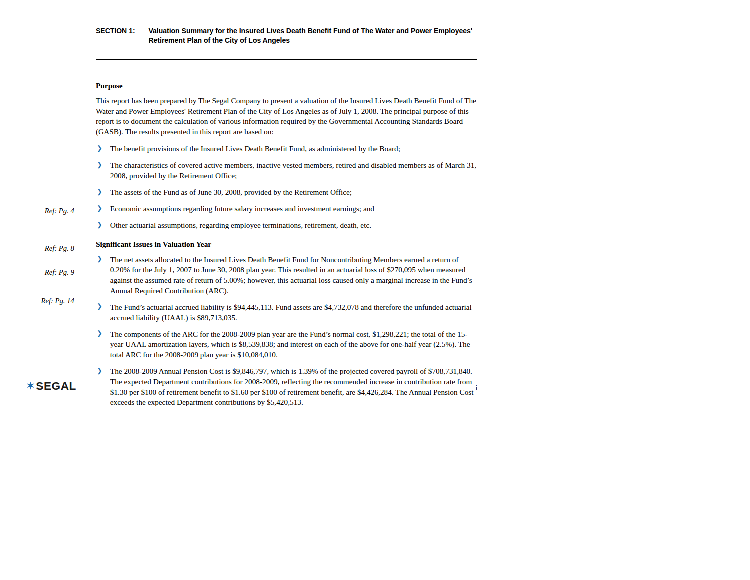SECTION 1:
Valuation Summary for the Insured Lives Death Benefit Fund of The Water and Power Employees' Retirement Plan of the City of Los Angeles
Ref: Pg. 4
Ref: Pg. 8
Ref: Pg. 9
Ref: Pg. 14
Purpose
This report has been prepared by The Segal Company to present a valuation of the Insured Lives Death Benefit Fund of The Water and Power Employees' Retirement Plan of the City of Los Angeles as of July 1, 2008. The principal purpose of this report is to document the calculation of various information required by the Governmental Accounting Standards Board (GASB). The results presented in this report are based on:
The benefit provisions of the Insured Lives Death Benefit Fund, as administered by the Board;
The characteristics of covered active members, inactive vested members, retired and disabled members as of March 31, 2008, provided by the Retirement Office;
The assets of the Fund as of June 30, 2008, provided by the Retirement Office;
Economic assumptions regarding future salary increases and investment earnings; and
Other actuarial assumptions, regarding employee terminations, retirement, death, etc.
Significant Issues in Valuation Year
The net assets allocated to the Insured Lives Death Benefit Fund for Noncontributing Members earned a return of 0.20% for the July 1, 2007 to June 30, 2008 plan year. This resulted in an actuarial loss of $270,095 when measured against the assumed rate of return of 5.00%; however, this actuarial loss caused only a marginal increase in the Fund’s Annual Required Contribution (ARC).
The Fund’s actuarial accrued liability is $94,445,113. Fund assets are $4,732,078 and therefore the unfunded actuarial accrued liability (UAAL) is $89,713,035.
The components of the ARC for the 2008-2009 plan year are the Fund’s normal cost, $1,298,221; the total of the 15-year UAAL amortization layers, which is $8,539,838; and interest on each of the above for one-half year (2.5%). The total ARC for the 2008-2009 plan year is $10,084,010.
The 2008-2009 Annual Pension Cost is $9,846,797, which is 1.39% of the projected covered payroll of $708,731,840. The expected Department contributions for 2008-2009, reflecting the recommended increase in contribution rate from $1.30 per $100 of retirement benefit to $1.60 per $100 of retirement benefit, are $4,426,284. The Annual Pension Cost exceeds the expected Department contributions by $5,420,513.
The actuarial valuation report as of July 1, 2008 is based on financial information as of that date. Changes in the value of assets subsequent to that date, to the extent they exist, are not reflected. Declines in asset values will increase the actuarial cost of the Fund, while increases will decrease the actuarial cost of the Fund.
✶SEGAL
i